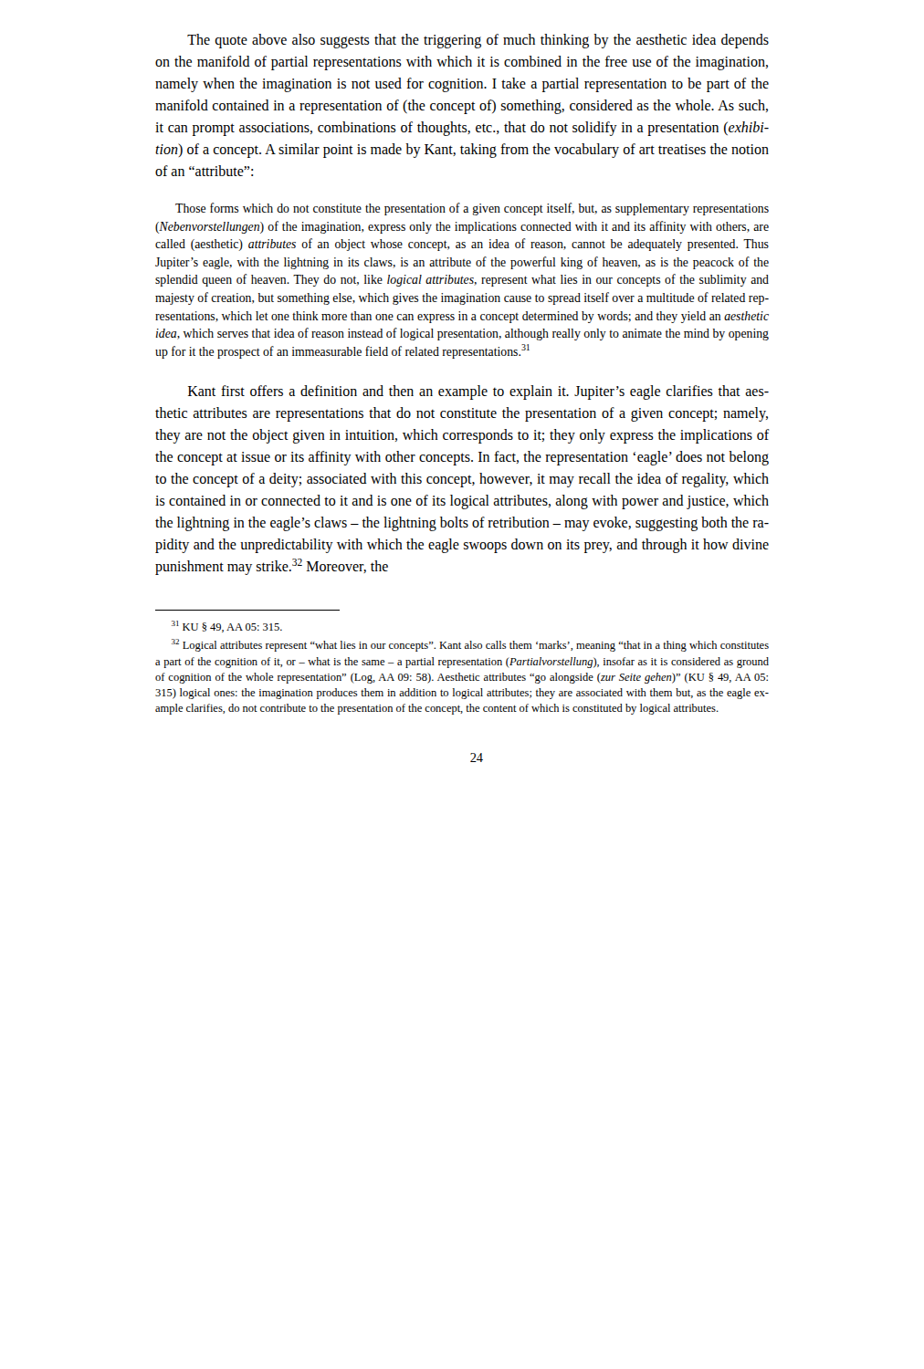The quote above also suggests that the triggering of much thinking by the aesthetic idea depends on the manifold of partial representations with which it is combined in the free use of the imagination, namely when the imagination is not used for cognition. I take a partial representation to be part of the manifold contained in a representation of (the concept of) something, considered as the whole. As such, it can prompt associations, combinations of thoughts, etc., that do not solidify in a presentation (exhibition) of a concept. A similar point is made by Kant, taking from the vocabulary of art treatises the notion of an “attribute”:
Those forms which do not constitute the presentation of a given concept itself, but, as supplementary representations (Nebenvorstellungen) of the imagination, express only the implications connected with it and its affinity with others, are called (aesthetic) attributes of an object whose concept, as an idea of reason, cannot be adequately presented. Thus Jupiter’s eagle, with the lightning in its claws, is an attribute of the powerful king of heaven, as is the peacock of the splendid queen of heaven. They do not, like logical attributes, represent what lies in our concepts of the sublimity and majesty of creation, but something else, which gives the imagination cause to spread itself over a multitude of related representations, which let one think more than one can express in a concept determined by words; and they yield an aesthetic idea, which serves that idea of reason instead of logical presentation, although really only to animate the mind by opening up for it the prospect of an immeasurable field of related representations.31
Kant first offers a definition and then an example to explain it. Jupiter’s eagle clarifies that aesthetic attributes are representations that do not constitute the presentation of a given concept; namely, they are not the object given in intuition, which corresponds to it; they only express the implications of the concept at issue or its affinity with other concepts. In fact, the representation ‘eagle’ does not belong to the concept of a deity; associated with this concept, however, it may recall the idea of regality, which is contained in or connected to it and is one of its logical attributes, along with power and justice, which the lightning in the eagle’s claws – the lightning bolts of retribution – may evoke, suggesting both the rapidity and the unpredictability with which the eagle swoops down on its prey, and through it how divine punishment may strike.32 Moreover, the
31 KU § 49, AA 05: 315.
32 Logical attributes represent “what lies in our concepts”. Kant also calls them ‘marks’, meaning “that in a thing which constitutes a part of the cognition of it, or – what is the same – a partial representation (Partialvorstellung), insofar as it is considered as ground of cognition of the whole representation” (Log, AA 09: 58). Aesthetic attributes “go alongside (zur Seite gehen)” (KU § 49, AA 05: 315) logical ones: the imagination produces them in addition to logical attributes; they are associated with them but, as the eagle example clarifies, do not contribute to the presentation of the concept, the content of which is constituted by logical attributes.
24